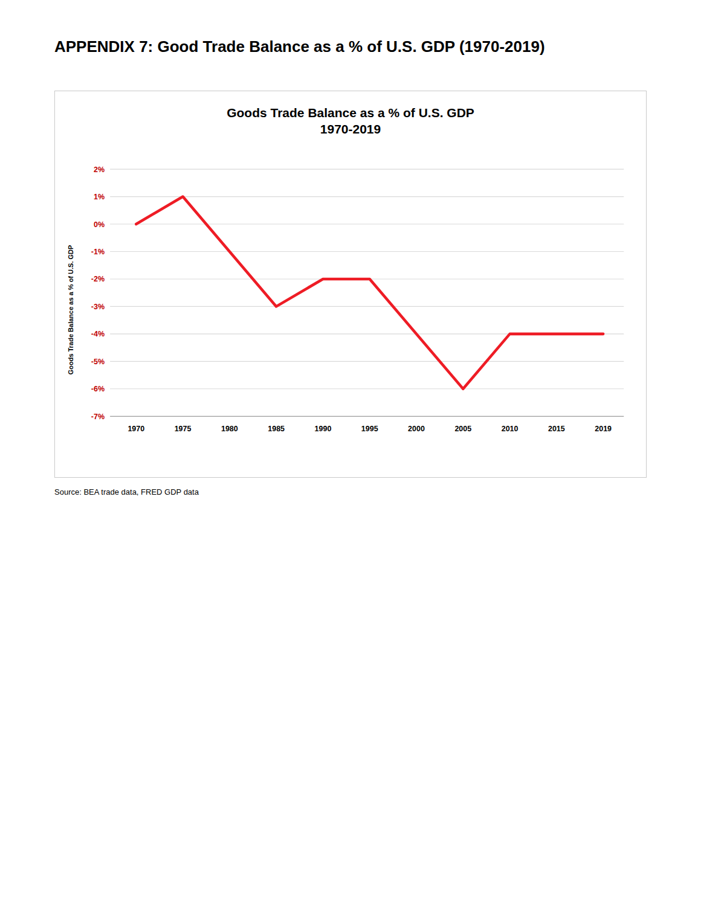APPENDIX 7: Good Trade Balance as a % of U.S. GDP (1970-2019)
Goods Trade Balance as a % of U.S. GDP
1970-2019
Goods Trade Balance as a % of U.S. GDP
2% 1% 0% -1% -2% -3% -4% -5% -6% -7% 1970 1975 1980 1985 1990 1995 2000 2005 2010 2015 2019
Source: BEA trade data, FRED GDP data